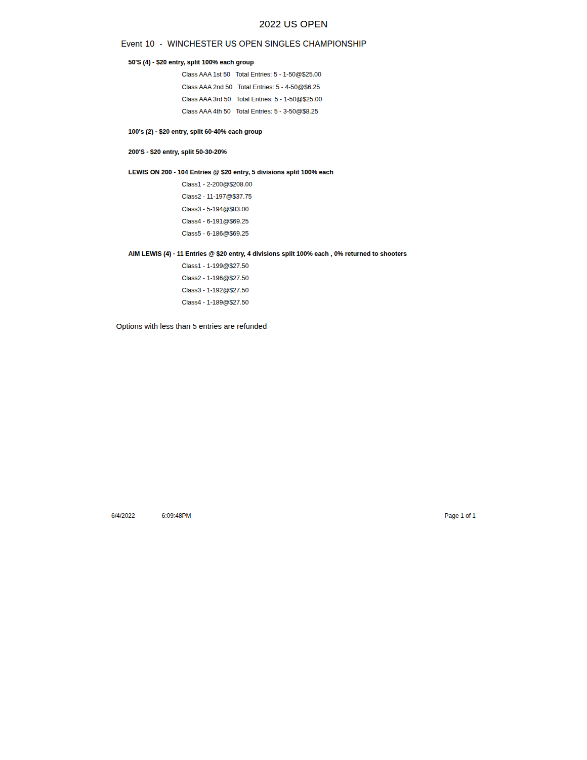2022 US OPEN
Event 10-WINCHESTER US OPEN SINGLES CHAMPIONSHIP
50'S (4) - $20 entry, split 100% each group
Class AAA 1st 50 Total Entries: 5 - 1-50@$25.00
Class AAA 2nd 50 Total Entries: 5 - 4-50@$6.25
Class AAA 3rd 50 Total Entries: 5 - 1-50@$25.00
Class AAA 4th 50 Total Entries: 5 - 3-50@$8.25
100's (2) - $20 entry, split 60-40% each group
200'S - $20 entry, split 50-30-20%
LEWIS ON 200 - 104 Entries @ $20 entry, 5 divisions split 100% each
Class1 - 2-200@$208.00
Class2 - 11-197@$37.75
Class3 - 5-194@$83.00
Class4 - 6-191@$69.25
Class5 - 6-186@$69.25
AIM LEWIS (4) - 11 Entries @ $20 entry, 4 divisions split 100% each , 0% returned to shooters
Class1 - 1-199@$27.50
Class2 - 1-196@$27.50
Class3 - 1-192@$27.50
Class4 - 1-189@$27.50
Options with less than 5 entries are refunded
6/4/20226:09:48PM
Page 1 of 1